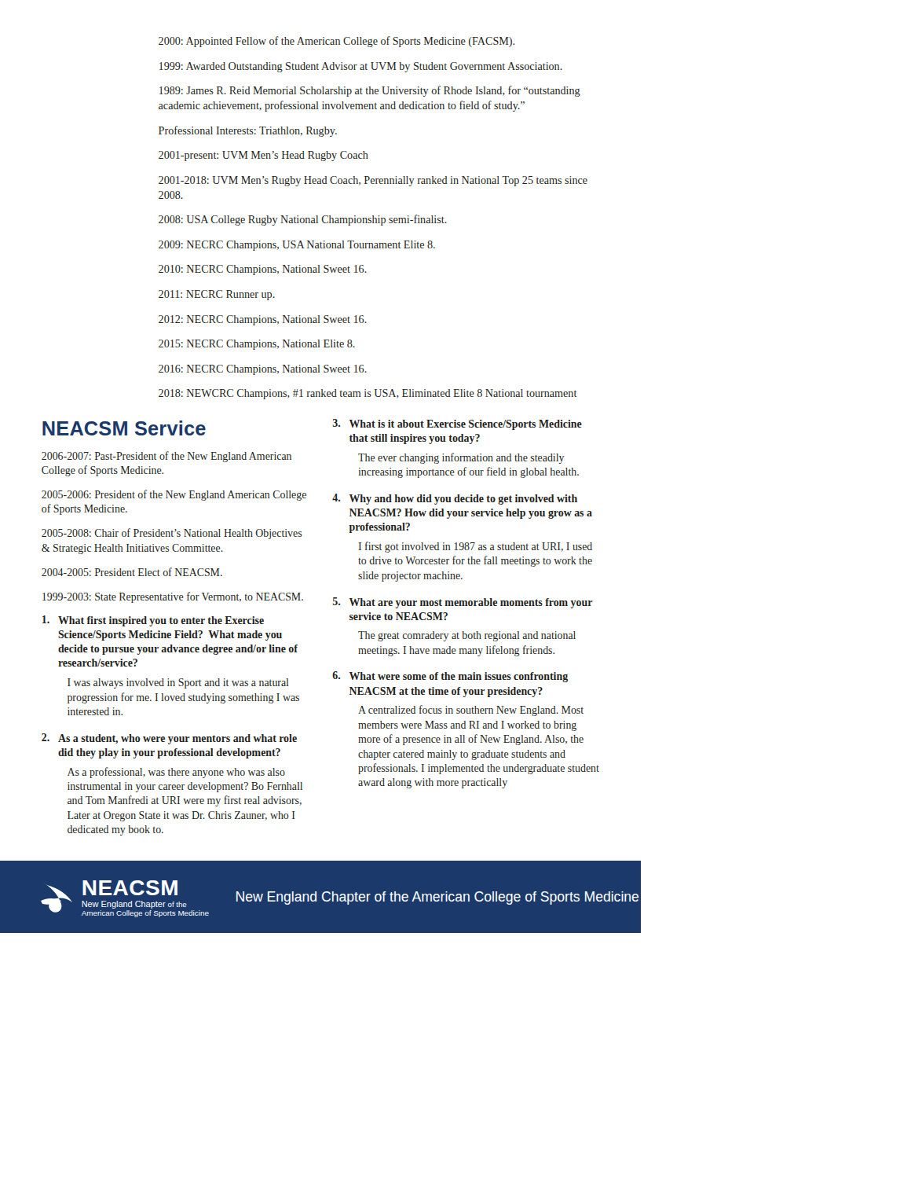2000: Appointed Fellow of the American College of Sports Medicine (FACSM).
1999: Awarded Outstanding Student Advisor at UVM by Student Government Association.
1989: James R. Reid Memorial Scholarship at the University of Rhode Island, for “outstanding academic achievement, professional involvement and dedication to field of study.”
Professional Interests: Triathlon, Rugby.
2001-present: UVM Men’s Head Rugby Coach
2001-2018: UVM Men’s Rugby Head Coach, Perennially ranked in National Top 25 teams since 2008.
2008: USA College Rugby National Championship semi-finalist.
2009: NECRC Champions, USA National Tournament Elite 8.
2010: NECRC Champions, National Sweet 16.
2011: NECRC Runner up.
2012: NECRC Champions, National Sweet 16.
2015: NECRC Champions, National Elite 8.
2016: NECRC Champions, National Sweet 16.
2018: NEWCRC Champions, #1 ranked team is USA, Eliminated Elite 8 National tournament
NEACSM Service
2006-2007: Past-President of the New England American College of Sports Medicine.
2005-2006: President of the New England American College of Sports Medicine.
2005-2008: Chair of President’s National Health Objectives & Strategic Health Initiatives Committee.
2004-2005: President Elect of NEACSM.
1999-2003: State Representative for Vermont, to NEACSM.
What first inspired you to enter the Exercise Science/Sports Medicine Field? What made you decide to pursue your advance degree and/or line of research/service?
I was always involved in Sport and it was a natural progression for me. I loved studying something I was interested in.
As a student, who were your mentors and what role did they play in your professional development?
As a professional, was there anyone who was also instrumental in your career development? Bo Fernhall and Tom Manfredi at URI were my first real advisors, Later at Oregon State it was Dr. Chris Zauner, who I dedicated my book to.
What is it about Exercise Science/Sports Medicine that still inspires you today?
The ever changing information and the steadily increasing importance of our field in global health.
Why and how did you decide to get involved with NEACSM? How did your service help you grow as a professional?
I first got involved in 1987 as a student at URI, I used to drive to Worcester for the fall meetings to work the slide projector machine.
What are your most memorable moments from your service to NEACSM?
The great comradery at both regional and national meetings. I have made many lifelong friends.
What were some of the main issues confronting NEACSM at the time of your presidency?
A centralized focus in southern New England. Most members were Mass and RI and I worked to bring more of a presence in all of New England. Also, the chapter catered mainly to graduate students and professionals. I implemented the undergraduate student award along with more practically
NEACSM New England Chapter of the American College of Sports Medicine
New England Chapter of the American College of Sports Medicine